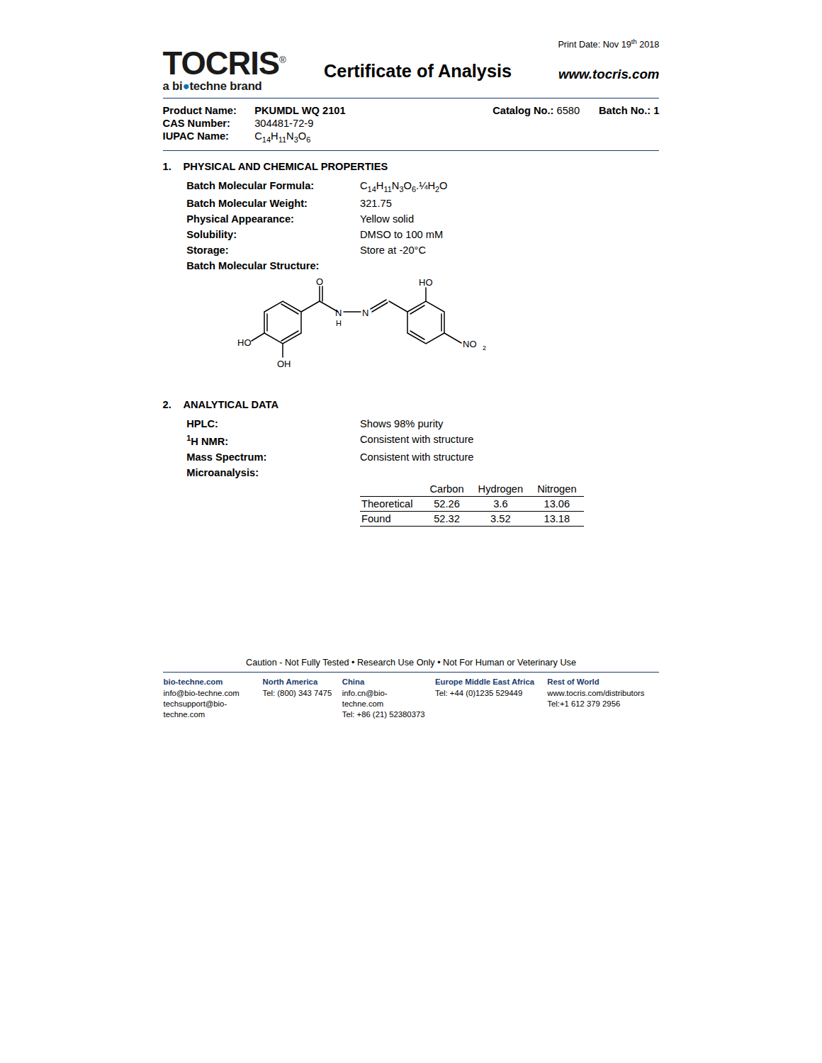Print Date: Nov 19th 2018
TOCRIS®
a bi●techne brand
Certificate of Analysis
www.tocris.com
| Product Name: | PKUMDL WQ 2101 | Catalog No.: 6580 | Batch No.: 1 |
| CAS Number: | 304481-72-9 |
| IUPAC Name: | C 14 H 11 N 3 O 6 |
1. PHYSICAL AND CHEMICAL PROPERTIES
| Batch Molecular Formula: | C 14 H 11 N 3 O 6 .¼H 2 O |
| Batch Molecular Weight: | 321.75 |
| Physical Appearance: | Yellow solid |
| Solubility: | DMSO to 100 mM |
| Storage: | Store at -20°C |
| Batch Molecular Structure: | |
O N H N HO NO 2 HO OH
2. ANALYTICAL DATA
| HPLC: | Shows 98% purity |
| 1 H NMR: | Consistent with structure |
| Mass Spectrum: | Consistent with structure |
| Microanalysis: | |
| | Carbon | Hydrogen | Nitrogen |
| --- | --- | --- | --- |
| Theoretical | 52.26 | 3.6 | 13.06 |
| Found | 52.32 | 3.52 | 13.18 |
Caution - Not Fully Tested • Research Use Only • Not For Human or Veterinary Use
| bio-techne.com info@bio-techne.com techsupport@bio-techne.com | North America Tel: (800) 343 7475 | China info.cn@bio-techne.com Tel: +86 (21) 52380373 | Europe Middle East Africa Tel: +44 (0)1235 529449 | Rest of World www.tocris.com/distributors Tel:+1 612 379 2956 |